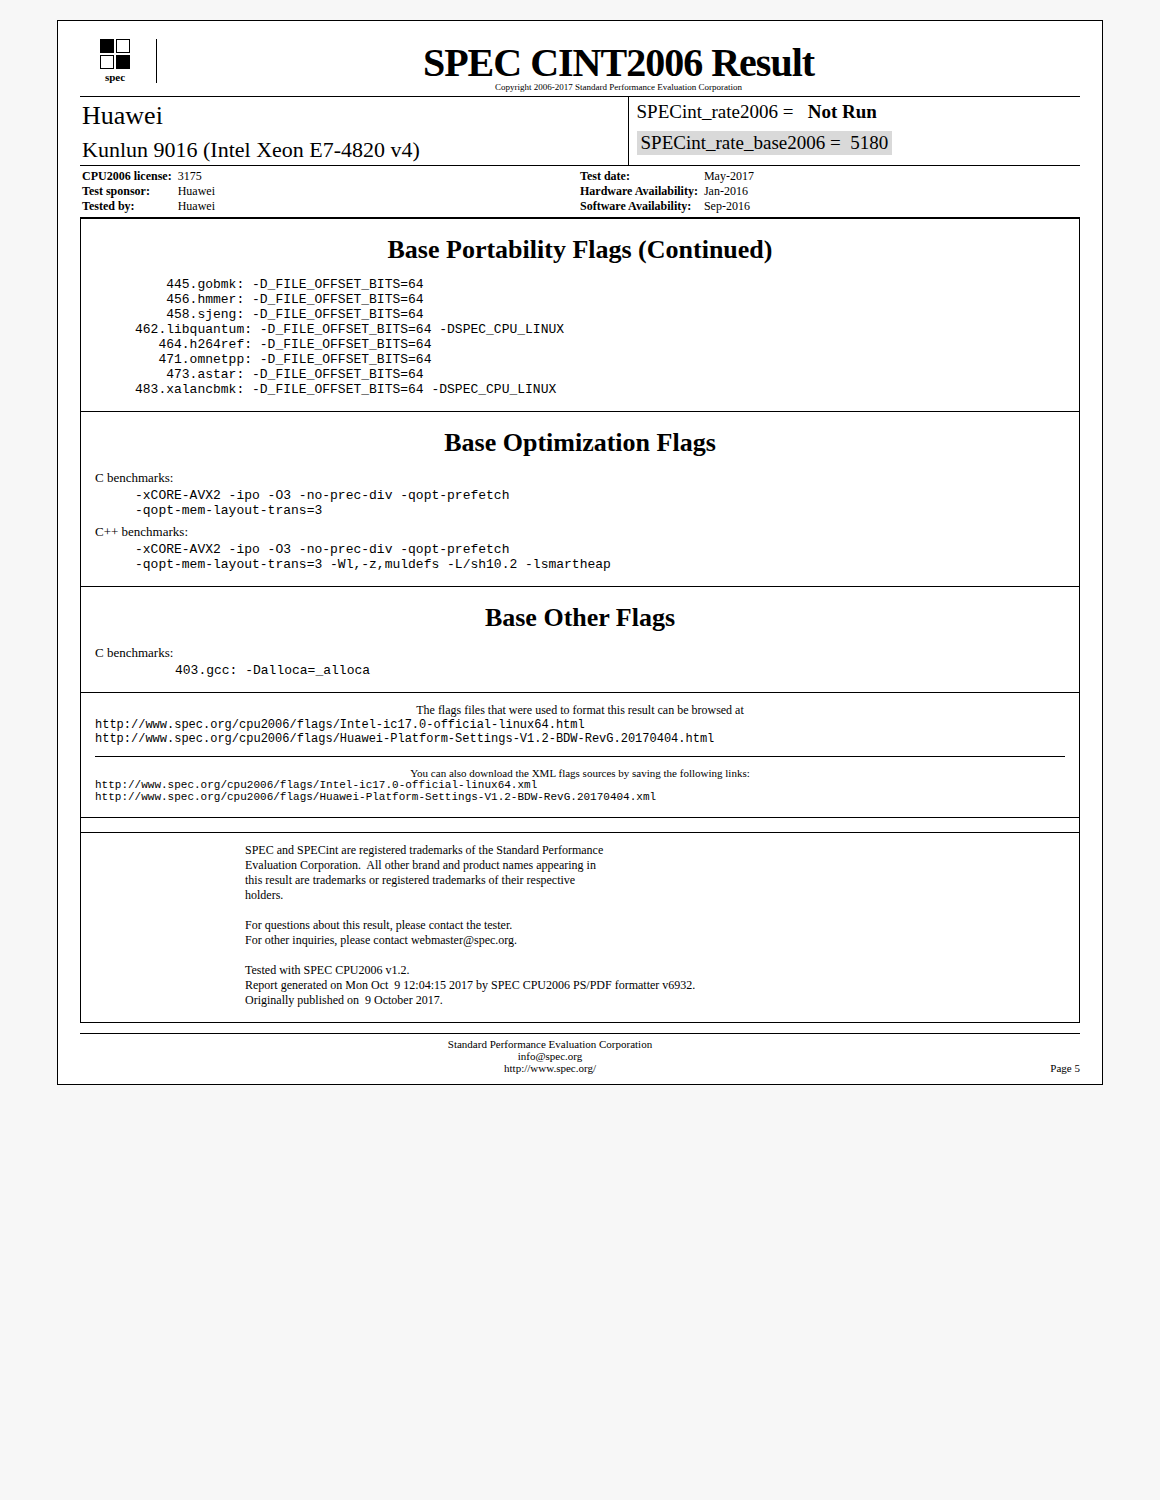spec
SPEC CINT2006 Result
Copyright 2006-2017 Standard Performance Evaluation Corporation
Huawei
Kunlun 9016 (Intel Xeon E7-4820 v4)
SPECint_rate2006 = Not Run
SPECint_rate_base2006 = 5180
| CPU2006 license: | 3175 |
| Test sponsor: | Huawei |
| Tested by: | Huawei |
| Test date: | May-2017 |
| Hardware Availability: | Jan-2016 |
| Software Availability: | Sep-2016 |
Base Portability Flags (Continued)
445.gobmk: -D_FILE_OFFSET_BITS=64 456.hmmer: -D_FILE_OFFSET_BITS=64 458.sjeng: -D_FILE_OFFSET_BITS=64 462.libquantum: -D_FILE_OFFSET_BITS=64 -DSPEC_CPU_LINUX 464.h264ref: -D_FILE_OFFSET_BITS=64 471.omnetpp: -D_FILE_OFFSET_BITS=64 473.astar: -D_FILE_OFFSET_BITS=64 483.xalancbmk: -D_FILE_OFFSET_BITS=64 -DSPEC_CPU_LINUX
Base Optimization Flags
C benchmarks:
-xCORE-AVX2 -ipo -O3 -no-prec-div -qopt-prefetch -qopt-mem-layout-trans=3
C++ benchmarks:
-xCORE-AVX2 -ipo -O3 -no-prec-div -qopt-prefetch -qopt-mem-layout-trans=3 -Wl,-z,muldefs -L/sh10.2 -lsmartheap
Base Other Flags
C benchmarks:
403.gcc: -Dalloca=_alloca
The flags files that were used to format this result can be browsed at
http://www.spec.org/cpu2006/flags/Intel-ic17.0-official-linux64.html http://www.spec.org/cpu2006/flags/Huawei-Platform-Settings-V1.2-BDW-RevG.20170404.html
You can also download the XML flags sources by saving the following links:
http://www.spec.org/cpu2006/flags/Intel-ic17.0-official-linux64.xml http://www.spec.org/cpu2006/flags/Huawei-Platform-Settings-V1.2-BDW-RevG.20170404.xml
SPEC and SPECint are registered trademarks of the Standard Performance
Evaluation Corporation. All other brand and product names appearing in
this result are trademarks or registered trademarks of their respective
holders.
For questions about this result, please contact the tester.
For other inquiries, please contact webmaster@spec.org.
Tested with SPEC CPU2006 v1.2.
Report generated on Mon Oct 9 12:04:15 2017 by SPEC CPU2006 PS/PDF formatter v6932.
Originally published on 9 October 2017.
Standard Performance Evaluation Corporation
info@spec.org
http://www.spec.org/
Page 5